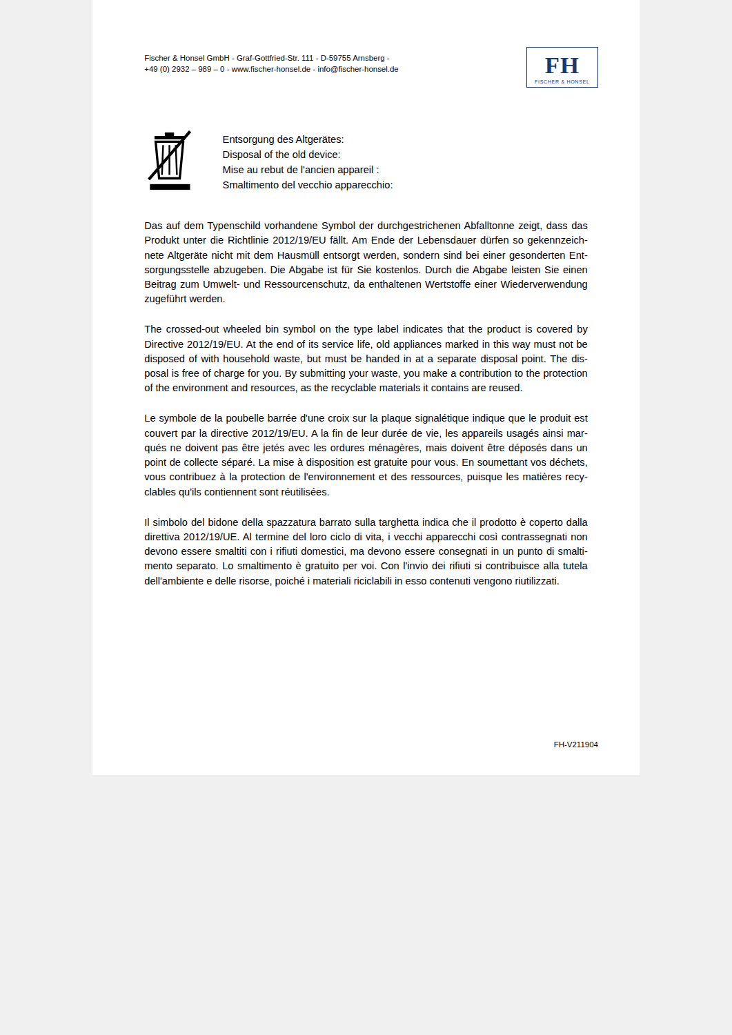Fischer & Honsel GmbH - Graf-Gottfried-Str. 111 - D-59755 Arnsberg -
+49 (0) 2932 – 989 – 0 - www.fischer-honsel.de - info@fischer-honsel.de
FH FISCHER & HONSEL
Entsorgung des Altgerätes:
Disposal of the old device:
Mise au rebut de l'ancien appareil :
Smaltimento del vecchio apparecchio:
Das auf dem Typenschild vorhandene Symbol der durchgestrichenen Abfalltonne zeigt, dass das Produkt unter die Richtlinie 2012/19/EU fällt. Am Ende der Lebensdauer dürfen so gekennzeichnete Altgeräte nicht mit dem Hausmüll entsorgt werden, sondern sind bei einer gesonderten Entsorgungsstelle abzugeben. Die Abgabe ist für Sie kostenlos. Durch die Abgabe leisten Sie einen Beitrag zum Umwelt- und Ressourcenschutz, da enthaltenen Wertstoffe einer Wiederverwendung zugeführt werden.
The crossed-out wheeled bin symbol on the type label indicates that the product is covered by Directive 2012/19/EU. At the end of its service life, old appliances marked in this way must not be disposed of with household waste, but must be handed in at a separate disposal point. The disposal is free of charge for you. By submitting your waste, you make a contribution to the protection of the environment and resources, as the recyclable materials it contains are reused.
Le symbole de la poubelle barrée d'une croix sur la plaque signalétique indique que le produit est couvert par la directive 2012/19/EU. A la fin de leur durée de vie, les appareils usagés ainsi marqués ne doivent pas être jetés avec les ordures ménagères, mais doivent être déposés dans un point de collecte séparé. La mise à disposition est gratuite pour vous. En soumettant vos déchets, vous contribuez à la protection de l'environnement et des ressources, puisque les matières recyclables qu'ils contiennent sont réutilisées.
Il simbolo del bidone della spazzatura barrato sulla targhetta indica che il prodotto è coperto dalla direttiva 2012/19/UE. Al termine del loro ciclo di vita, i vecchi apparecchi così contrassegnati non devono essere smaltiti con i rifiuti domestici, ma devono essere consegnati in un punto di smaltimento separato. Lo smaltimento è gratuito per voi. Con l'invio dei rifiuti si contribuisce alla tutela dell'ambiente e delle risorse, poiché i materiali riciclabili in esso contenuti vengono riutilizzati.
FH-V211904